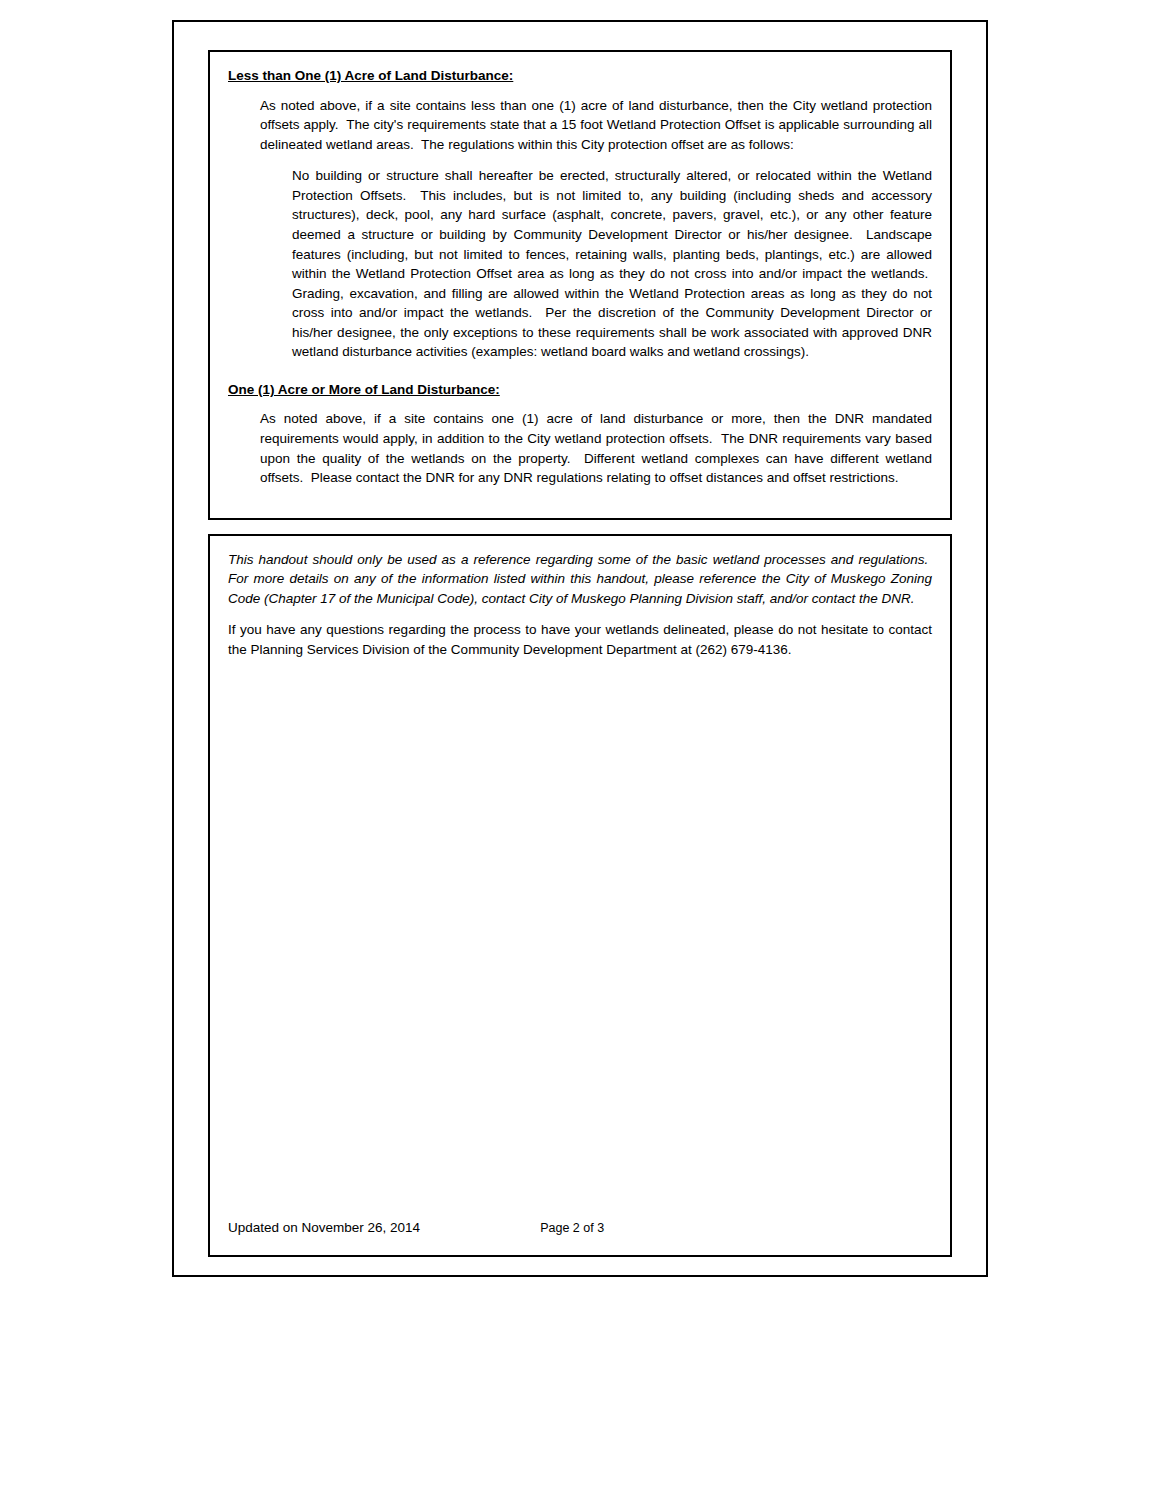Less than One (1) Acre of Land Disturbance:
As noted above, if a site contains less than one (1) acre of land disturbance, then the City wetland protection offsets apply. The city's requirements state that a 15 foot Wetland Protection Offset is applicable surrounding all delineated wetland areas. The regulations within this City protection offset are as follows:
No building or structure shall hereafter be erected, structurally altered, or relocated within the Wetland Protection Offsets. This includes, but is not limited to, any building (including sheds and accessory structures), deck, pool, any hard surface (asphalt, concrete, pavers, gravel, etc.), or any other feature deemed a structure or building by Community Development Director or his/her designee. Landscape features (including, but not limited to fences, retaining walls, planting beds, plantings, etc.) are allowed within the Wetland Protection Offset area as long as they do not cross into and/or impact the wetlands. Grading, excavation, and filling are allowed within the Wetland Protection areas as long as they do not cross into and/or impact the wetlands. Per the discretion of the Community Development Director or his/her designee, the only exceptions to these requirements shall be work associated with approved DNR wetland disturbance activities (examples: wetland board walks and wetland crossings).
One (1) Acre or More of Land Disturbance:
As noted above, if a site contains one (1) acre of land disturbance or more, then the DNR mandated requirements would apply, in addition to the City wetland protection offsets. The DNR requirements vary based upon the quality of the wetlands on the property. Different wetland complexes can have different wetland offsets. Please contact the DNR for any DNR regulations relating to offset distances and offset restrictions.
This handout should only be used as a reference regarding some of the basic wetland processes and regulations. For more details on any of the information listed within this handout, please reference the City of Muskego Zoning Code (Chapter 17 of the Municipal Code), contact City of Muskego Planning Division staff, and/or contact the DNR.
If you have any questions regarding the process to have your wetlands delineated, please do not hesitate to contact the Planning Services Division of the Community Development Department at (262) 679-4136.
Updated on November 26, 2014 Page 2 of 3